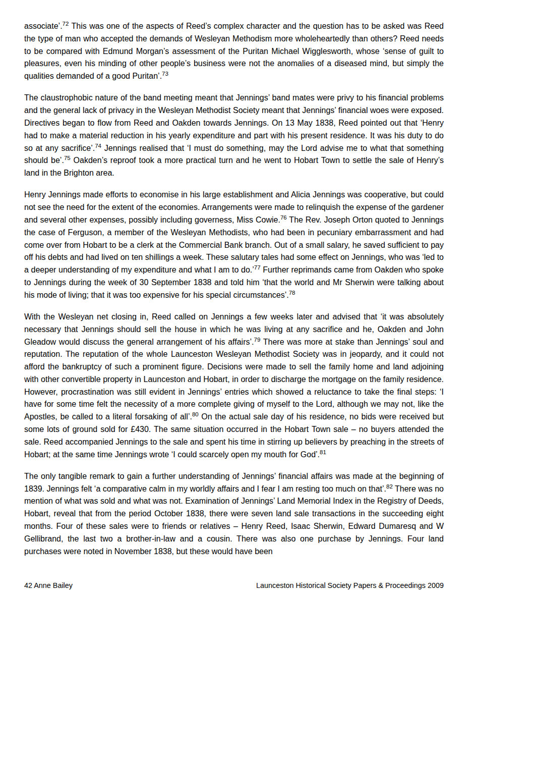associate’.72 This was one of the aspects of Reed’s complex character and the question has to be asked was Reed the type of man who accepted the demands of Wesleyan Methodism more wholeheartedly than others? Reed needs to be compared with Edmund Morgan’s assessment of the Puritan Michael Wigglesworth, whose ‘sense of guilt to pleasures, even his minding of other people’s business were not the anomalies of a diseased mind, but simply the qualities demanded of a good Puritan’.73
The claustrophobic nature of the band meeting meant that Jennings’ band mates were privy to his financial problems and the general lack of privacy in the Wesleyan Methodist Society meant that Jennings’ financial woes were exposed. Directives began to flow from Reed and Oakden towards Jennings. On 13 May 1838, Reed pointed out that ‘Henry had to make a material reduction in his yearly expenditure and part with his present residence. It was his duty to do so at any sacrifice’.74 Jennings realised that ‘I must do something, may the Lord advise me to what that something should be’.75 Oakden’s reproof took a more practical turn and he went to Hobart Town to settle the sale of Henry’s land in the Brighton area.
Henry Jennings made efforts to economise in his large establishment and Alicia Jennings was cooperative, but could not see the need for the extent of the economies. Arrangements were made to relinquish the expense of the gardener and several other expenses, possibly including governess, Miss Cowie.76 The Rev. Joseph Orton quoted to Jennings the case of Ferguson, a member of the Wesleyan Methodists, who had been in pecuniary embarrassment and had come over from Hobart to be a clerk at the Commercial Bank branch. Out of a small salary, he saved sufficient to pay off his debts and had lived on ten shillings a week. These salutary tales had some effect on Jennings, who was ‘led to a deeper understanding of my expenditure and what I am to do.’77 Further reprimands came from Oakden who spoke to Jennings during the week of 30 September 1838 and told him ‘that the world and Mr Sherwin were talking about his mode of living; that it was too expensive for his special circumstances’.78
With the Wesleyan net closing in, Reed called on Jennings a few weeks later and advised that ‘it was absolutely necessary that Jennings should sell the house in which he was living at any sacrifice and he, Oakden and John Gleadow would discuss the general arrangement of his affairs’.79 There was more at stake than Jennings’ soul and reputation. The reputation of the whole Launceston Wesleyan Methodist Society was in jeopardy, and it could not afford the bankruptcy of such a prominent figure. Decisions were made to sell the family home and land adjoining with other convertible property in Launceston and Hobart, in order to discharge the mortgage on the family residence. However, procrastination was still evident in Jennings’ entries which showed a reluctance to take the final steps: ‘I have for some time felt the necessity of a more complete giving of myself to the Lord, although we may not, like the Apostles, be called to a literal forsaking of all’.80 On the actual sale day of his residence, no bids were received but some lots of ground sold for £430. The same situation occurred in the Hobart Town sale – no buyers attended the sale. Reed accompanied Jennings to the sale and spent his time in stirring up believers by preaching in the streets of Hobart; at the same time Jennings wrote ‘I could scarcely open my mouth for God’.81
The only tangible remark to gain a further understanding of Jennings’ financial affairs was made at the beginning of 1839. Jennings felt ‘a comparative calm in my worldly affairs and I fear I am resting too much on that’.82 There was no mention of what was sold and what was not. Examination of Jennings’ Land Memorial Index in the Registry of Deeds, Hobart, reveal that from the period October 1838, there were seven land sale transactions in the succeeding eight months. Four of these sales were to friends or relatives – Henry Reed, Isaac Sherwin, Edward Dumaresq and W Gellibrand, the last two a brother-in-law and a cousin. There was also one purchase by Jennings. Four land purchases were noted in November 1838, but these would have been
42 Anne Bailey Launceston Historical Society Papers & Proceedings 2009